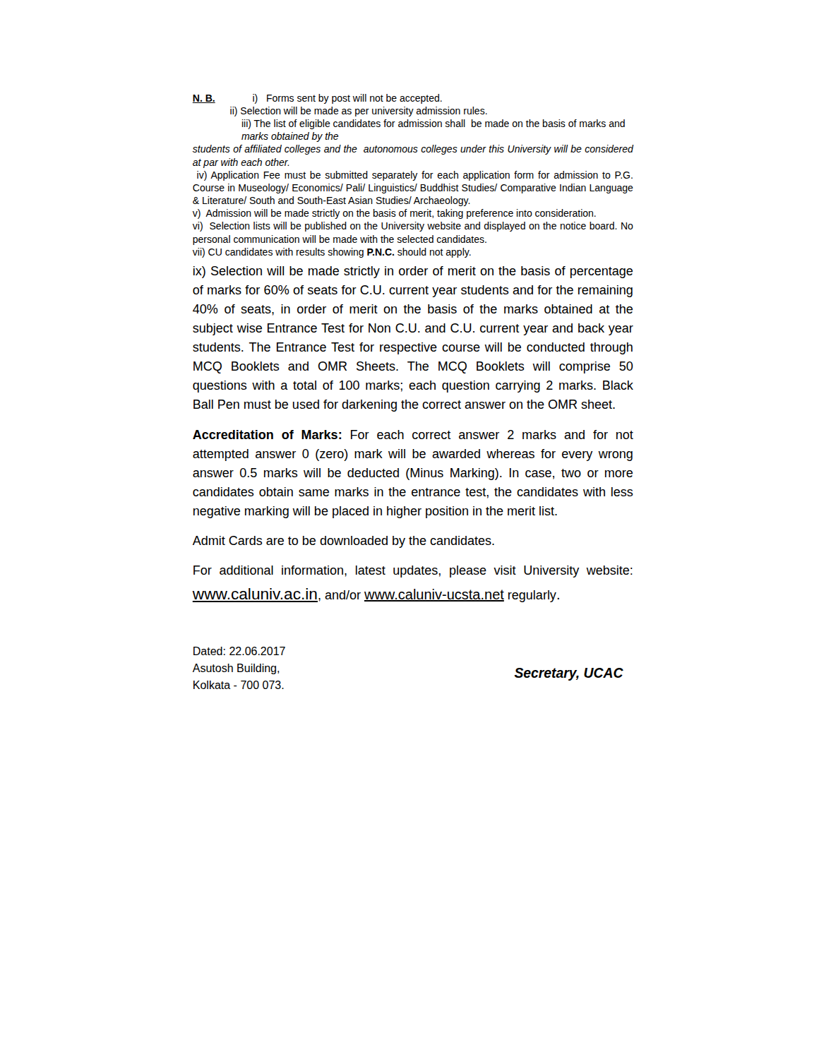N. B. i) Forms sent by post will not be accepted.
ii) Selection will be made as per university admission rules.
iii) The list of eligible candidates for admission shall be made on the basis of marks and marks obtained by the
students of affiliated colleges and the autonomous colleges under this University will be considered at par with each other.
iv) Application Fee must be submitted separately for each application form for admission to P.G. Course in Museology/ Economics/ Pali/ Linguistics/ Buddhist Studies/ Comparative Indian Language & Literature/ South and South-East Asian Studies/ Archaeology.
v) Admission will be made strictly on the basis of merit, taking preference into consideration.
vi) Selection lists will be published on the University website and displayed on the notice board. No personal communication will be made with the selected candidates.
vii) CU candidates with results showing P.N.C. should not apply.
ix) Selection will be made strictly in order of merit on the basis of percentage of marks for 60% of seats for C.U. current year students and for the remaining 40% of seats, in order of merit on the basis of the marks obtained at the subject wise Entrance Test for Non C.U. and C.U. current year and back year students. The Entrance Test for respective course will be conducted through MCQ Booklets and OMR Sheets. The MCQ Booklets will comprise 50 questions with a total of 100 marks; each question carrying 2 marks. Black Ball Pen must be used for darkening the correct answer on the OMR sheet.
Accreditation of Marks: For each correct answer 2 marks and for not attempted answer 0 (zero) mark will be awarded whereas for every wrong answer 0.5 marks will be deducted (Minus Marking). In case, two or more candidates obtain same marks in the entrance test, the candidates with less negative marking will be placed in higher position in the merit list.
Admit Cards are to be downloaded by the candidates.
For additional information, latest updates, please visit University website: www.caluniv.ac.in, and/or www.caluniv-ucsta.net regularly.
Dated: 22.06.2017
Asutosh Building,
Kolkata - 700 073.
Secretary, UCAC